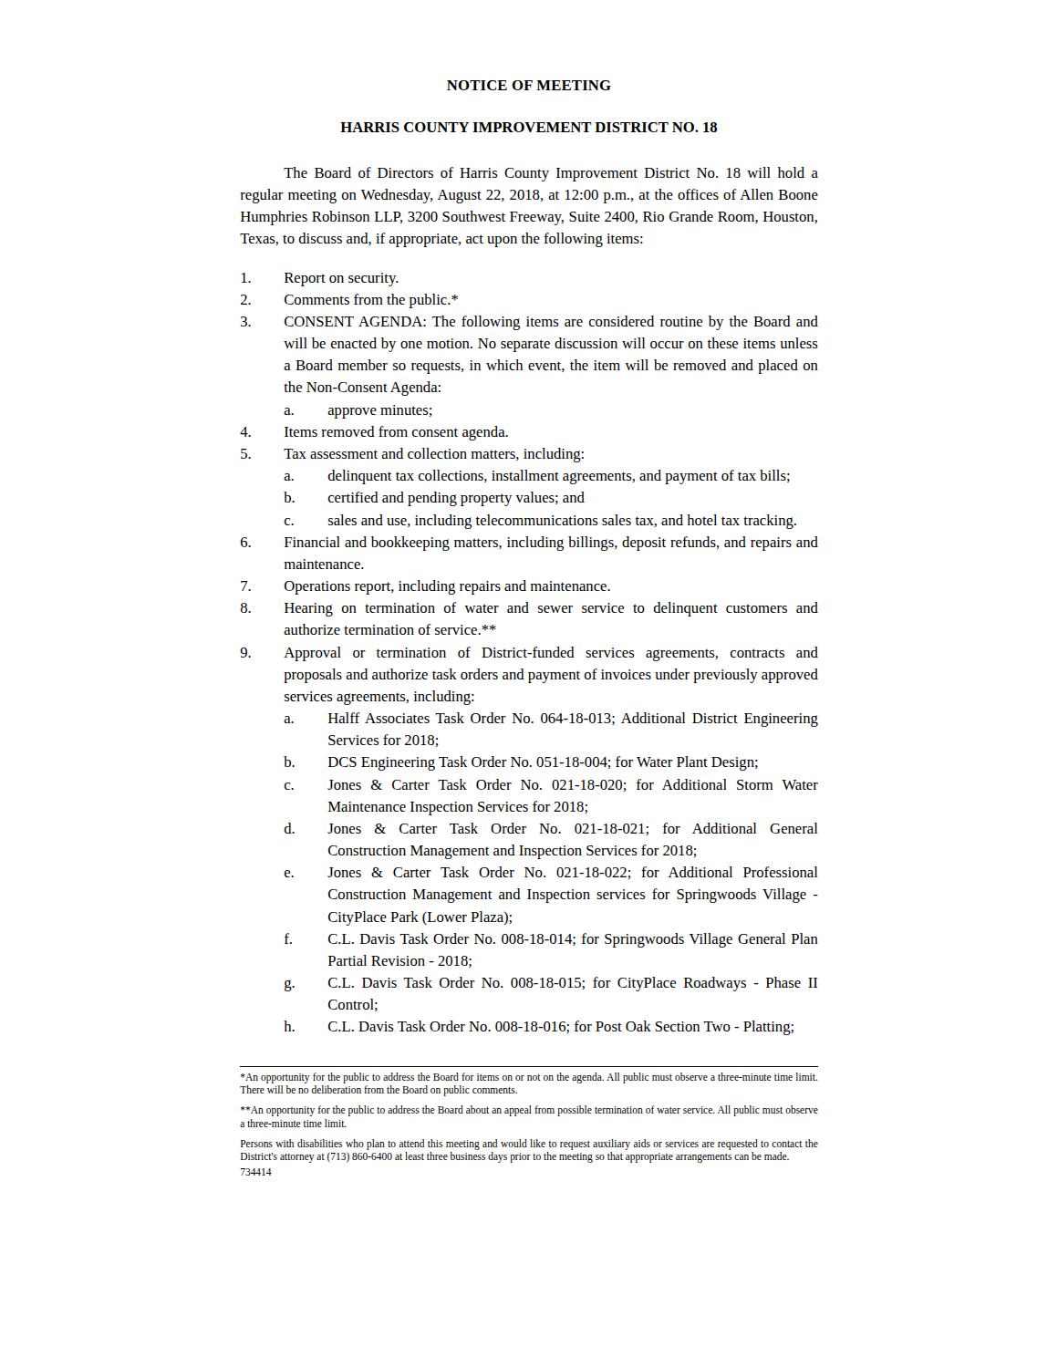NOTICE OF MEETING
HARRIS COUNTY IMPROVEMENT DISTRICT NO. 18
The Board of Directors of Harris County Improvement District No. 18 will hold a regular meeting on Wednesday, August 22, 2018, at 12:00 p.m., at the offices of Allen Boone Humphries Robinson LLP, 3200 Southwest Freeway, Suite 2400, Rio Grande Room, Houston, Texas, to discuss and, if appropriate, act upon the following items:
Report on security.
Comments from the public.*
CONSENT AGENDA: The following items are considered routine by the Board and will be enacted by one motion. No separate discussion will occur on these items unless a Board member so requests, in which event, the item will be removed and placed on the Non-Consent Agenda:
approve minutes;
Items removed from consent agenda.
Tax assessment and collection matters, including:
delinquent tax collections, installment agreements, and payment of tax bills;
certified and pending property values; and
sales and use, including telecommunications sales tax, and hotel tax tracking.
Financial and bookkeeping matters, including billings, deposit refunds, and repairs and maintenance.
Operations report, including repairs and maintenance.
Hearing on termination of water and sewer service to delinquent customers and authorize termination of service.**
Approval or termination of District-funded services agreements, contracts and proposals and authorize task orders and payment of invoices under previously approved services agreements, including:
Halff Associates Task Order No. 064-18-013; Additional District Engineering Services for 2018;
DCS Engineering Task Order No. 051-18-004; for Water Plant Design;
Jones & Carter Task Order No. 021-18-020; for Additional Storm Water Maintenance Inspection Services for 2018;
Jones & Carter Task Order No. 021-18-021; for Additional General Construction Management and Inspection Services for 2018;
Jones & Carter Task Order No. 021-18-022; for Additional Professional Construction Management and Inspection services for Springwoods Village - CityPlace Park (Lower Plaza);
C.L. Davis Task Order No. 008-18-014; for Springwoods Village General Plan Partial Revision - 2018;
C.L. Davis Task Order No. 008-18-015; for CityPlace Roadways - Phase II Control;
C.L. Davis Task Order No. 008-18-016; for Post Oak Section Two - Platting;
*An opportunity for the public to address the Board for items on or not on the agenda. All public must observe a three-minute time limit. There will be no deliberation from the Board on public comments.
**An opportunity for the public to address the Board about an appeal from possible termination of water service. All public must observe a three-minute time limit.
Persons with disabilities who plan to attend this meeting and would like to request auxiliary aids or services are requested to contact the District's attorney at (713) 860-6400 at least three business days prior to the meeting so that appropriate arrangements can be made.
734414